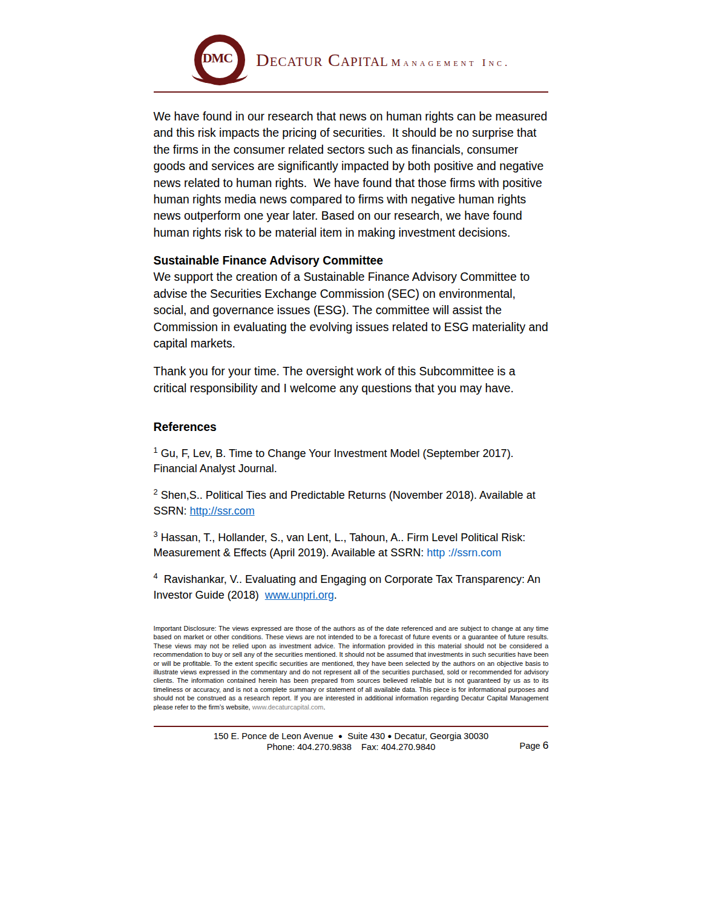DMC Decatur Capital Management Inc.
We have found in our research that news on human rights can be measured and this risk impacts the pricing of securities. It should be no surprise that the firms in the consumer related sectors such as financials, consumer goods and services are significantly impacted by both positive and negative news related to human rights. We have found that those firms with positive human rights media news compared to firms with negative human rights news outperform one year later. Based on our research, we have found human rights risk to be material item in making investment decisions.
Sustainable Finance Advisory Committee
We support the creation of a Sustainable Finance Advisory Committee to advise the Securities Exchange Commission (SEC) on environmental, social, and governance issues (ESG). The committee will assist the Commission in evaluating the evolving issues related to ESG materiality and capital markets.
Thank you for your time. The oversight work of this Subcommittee is a critical responsibility and I welcome any questions that you may have.
References
1 Gu, F, Lev, B. Time to Change Your Investment Model (September 2017). Financial Analyst Journal.
2 Shen,S.. Political Ties and Predictable Returns (November 2018). Available at SSRN: http://ssr.com
3 Hassan, T., Hollander, S., van Lent, L., Tahoun, A.. Firm Level Political Risk: Measurement & Effects (April 2019). Available at SSRN: http ://ssrn.com
4 Ravishankar, V.. Evaluating and Engaging on Corporate Tax Transparency: An Investor Guide (2018) www.unpri.org.
Important Disclosure: The views expressed are those of the authors as of the date referenced and are subject to change at any time based on market or other conditions. These views are not intended to be a forecast of future events or a guarantee of future results. These views may not be relied upon as investment advice. The information provided in this material should not be considered a recommendation to buy or sell any of the securities mentioned. It should not be assumed that investments in such securities have been or will be profitable. To the extent specific securities are mentioned, they have been selected by the authors on an objective basis to illustrate views expressed in the commentary and do not represent all of the securities purchased, sold or recommended for advisory clients. The information contained herein has been prepared from sources believed reliable but is not guaranteed by us as to its timeliness or accuracy, and is not a complete summary or statement of all available data. This piece is for informational purposes and should not be construed as a research report. If you are interested in additional information regarding Decatur Capital Management please refer to the firm’s website, www.decaturcapital.com.
150 E. Ponce de Leon Avenue ● Suite 430 ● Decatur, Georgia 30030
Phone: 404.270.9838 Fax: 404.270.9840 Page 6